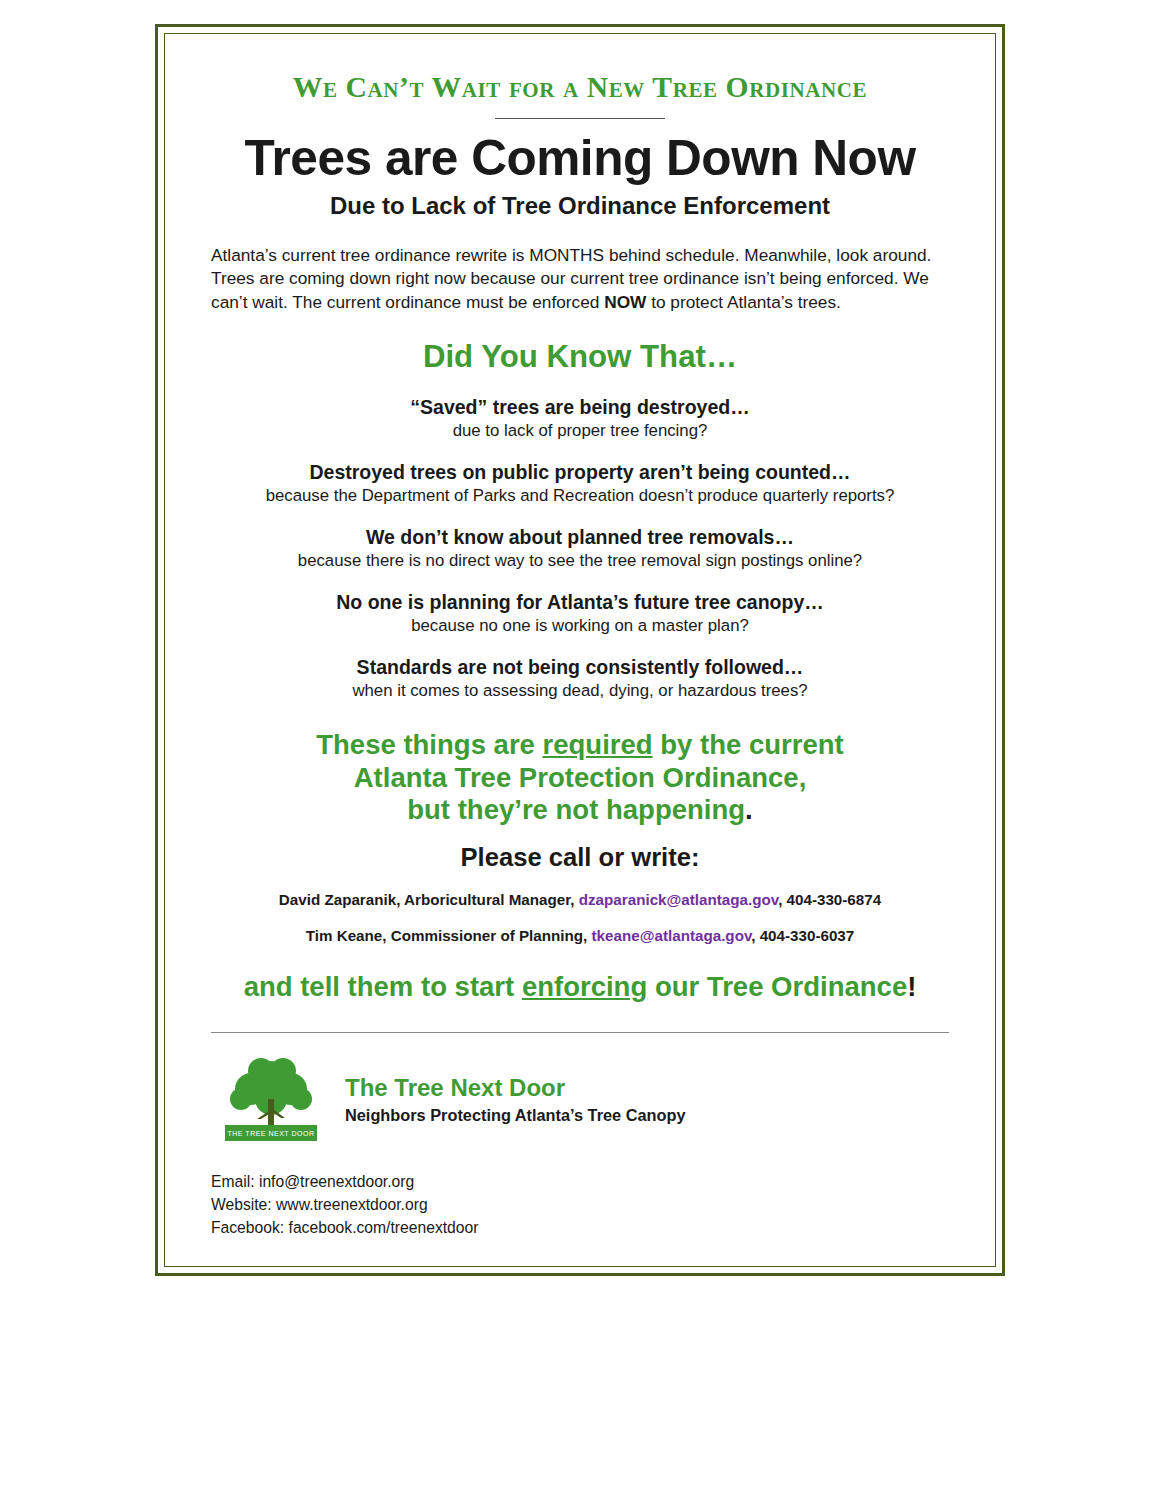We Can’t Wait for a New Tree Ordinance
Trees are Coming Down Now
Due to Lack of Tree Ordinance Enforcement
Atlanta’s current tree ordinance rewrite is MONTHS behind schedule. Meanwhile, look around. Trees are coming down right now because our current tree ordinance isn’t being enforced. We can’t wait. The current ordinance must be enforced NOW to protect Atlanta’s trees.
Did You Know That…
“Saved” trees are being destroyed… due to lack of proper tree fencing?
Destroyed trees on public property aren’t being counted… because the Department of Parks and Recreation doesn’t produce quarterly reports?
We don’t know about planned tree removals… because there is no direct way to see the tree removal sign postings online?
No one is planning for Atlanta’s future tree canopy… because no one is working on a master plan?
Standards are not being consistently followed… when it comes to assessing dead, dying, or hazardous trees?
These things are required by the current
Atlanta Tree Protection Ordinance,
but they’re not happening.
Please call or write:
David Zaparanik, Arboricultural Manager, dzaparanick@atlantaga.gov, 404-330-6874
Tim Keane, Commissioner of Planning, tkeane@atlantaga.gov, 404-330-6037
and tell them to start enforcing our Tree Ordinance!
THE TREE NEXT DOOR
The Tree Next Door
Neighbors Protecting Atlanta’s Tree Canopy
Email: info@treenextdoor.org
Website: www.treenextdoor.org
Facebook: facebook.com/treenextdoor